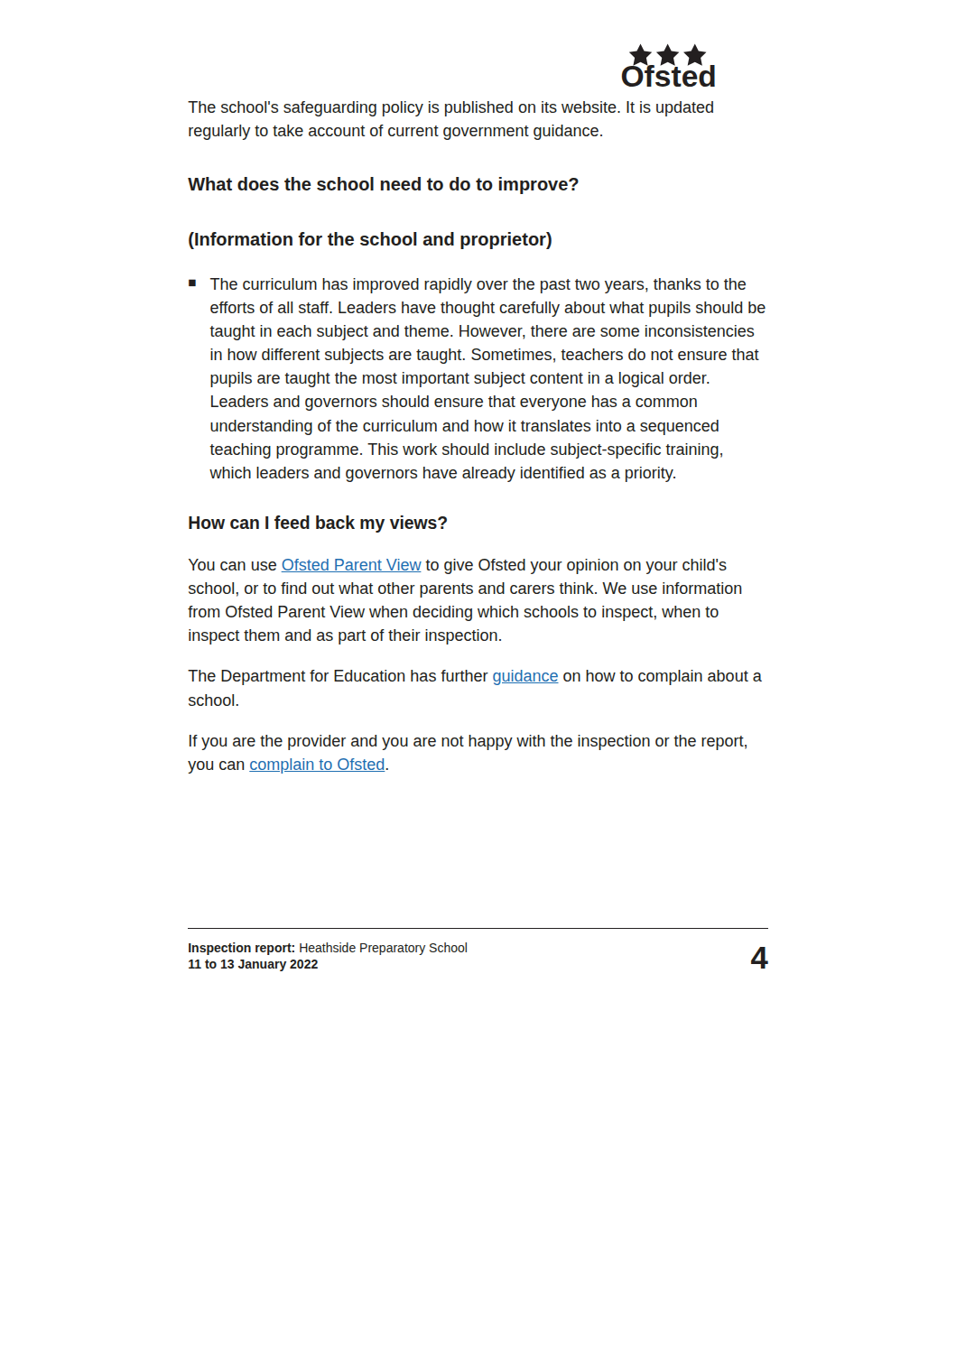Ofsted
The school's safeguarding policy is published on its website. It is updated regularly to take account of current government guidance.
What does the school need to do to improve?
(Information for the school and proprietor)
The curriculum has improved rapidly over the past two years, thanks to the efforts of all staff. Leaders have thought carefully about what pupils should be taught in each subject and theme. However, there are some inconsistencies in how different subjects are taught. Sometimes, teachers do not ensure that pupils are taught the most important subject content in a logical order. Leaders and governors should ensure that everyone has a common understanding of the curriculum and how it translates into a sequenced teaching programme. This work should include subject-specific training, which leaders and governors have already identified as a priority.
How can I feed back my views?
You can use Ofsted Parent View to give Ofsted your opinion on your child's school, or to find out what other parents and carers think. We use information from Ofsted Parent View when deciding which schools to inspect, when to inspect them and as part of their inspection.
The Department for Education has further guidance on how to complain about a school.
If you are the provider and you are not happy with the inspection or the report, you can complain to Ofsted.
Inspection report: Heathside Preparatory School
11 to 13 January 2022
4